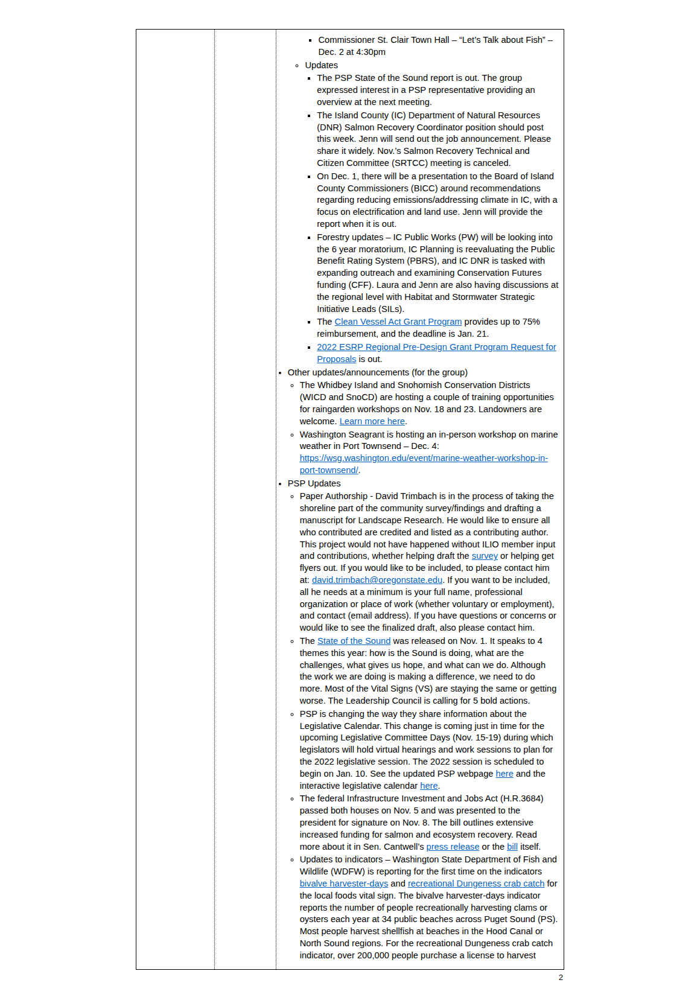Commissioner St. Clair Town Hall – “Let’s Talk about Fish” – Dec. 2 at 4:30pm
Updates
The PSP State of the Sound report is out. The group expressed interest in a PSP representative providing an overview at the next meeting.
The Island County (IC) Department of Natural Resources (DNR) Salmon Recovery Coordinator position should post this week. Jenn will send out the job announcement. Please share it widely. Nov.’s Salmon Recovery Technical and Citizen Committee (SRTCC) meeting is canceled.
On Dec. 1, there will be a presentation to the Board of Island County Commissioners (BICC) around recommendations regarding reducing emissions/addressing climate in IC, with a focus on electrification and land use. Jenn will provide the report when it is out.
Forestry updates – IC Public Works (PW) will be looking into the 6 year moratorium, IC Planning is reevaluating the Public Benefit Rating System (PBRS), and IC DNR is tasked with expanding outreach and examining Conservation Futures funding (CFF). Laura and Jenn are also having discussions at the regional level with Habitat and Stormwater Strategic Initiative Leads (SILs).
The Clean Vessel Act Grant Program provides up to 75% reimbursement, and the deadline is Jan. 21.
2022 ESRP Regional Pre-Design Grant Program Request for Proposals is out.
Other updates/announcements (for the group)
The Whidbey Island and Snohomish Conservation Districts (WICD and SnoCD) are hosting a couple of training opportunities for raingarden workshops on Nov. 18 and 23. Landowners are welcome. Learn more here.
Washington Seagrant is hosting an in-person workshop on marine weather in Port Townsend – Dec. 4: https://wsg.washington.edu/event/marine-weather-workshop-in-port-townsend/.
PSP Updates
Paper Authorship - David Trimbach is in the process of taking the shoreline part of the community survey/findings and drafting a manuscript for Landscape Research. He would like to ensure all who contributed are credited and listed as a contributing author. This project would not have happened without ILIO member input and contributions, whether helping draft the survey or helping get flyers out. If you would like to be included, to please contact him at: david.trimbach@oregonstate.edu. If you want to be included, all he needs at a minimum is your full name, professional organization or place of work (whether voluntary or employment), and contact (email address). If you have questions or concerns or would like to see the finalized draft, also please contact him.
The State of the Sound was released on Nov. 1. It speaks to 4 themes this year: how is the Sound is doing, what are the challenges, what gives us hope, and what can we do. Although the work we are doing is making a difference, we need to do more. Most of the Vital Signs (VS) are staying the same or getting worse. The Leadership Council is calling for 5 bold actions.
PSP is changing the way they share information about the Legislative Calendar. This change is coming just in time for the upcoming Legislative Committee Days (Nov. 15-19) during which legislators will hold virtual hearings and work sessions to plan for the 2022 legislative session. The 2022 session is scheduled to begin on Jan. 10. See the updated PSP webpage here and the interactive legislative calendar here.
The federal Infrastructure Investment and Jobs Act (H.R.3684) passed both houses on Nov. 5 and was presented to the president for signature on Nov. 8. The bill outlines extensive increased funding for salmon and ecosystem recovery. Read more about it in Sen. Cantwell’s press release or the bill itself.
Updates to indicators – Washington State Department of Fish and Wildlife (WDFW) is reporting for the first time on the indicators bivalve harvester-days and recreational Dungeness crab catch for the local foods vital sign. The bivalve harvester-days indicator reports the number of people recreationally harvesting clams or oysters each year at 34 public beaches across Puget Sound (PS). Most people harvest shellfish at beaches in the Hood Canal or North Sound regions. For the recreational Dungeness crab catch indicator, over 200,000 people purchase a license to harvest
2